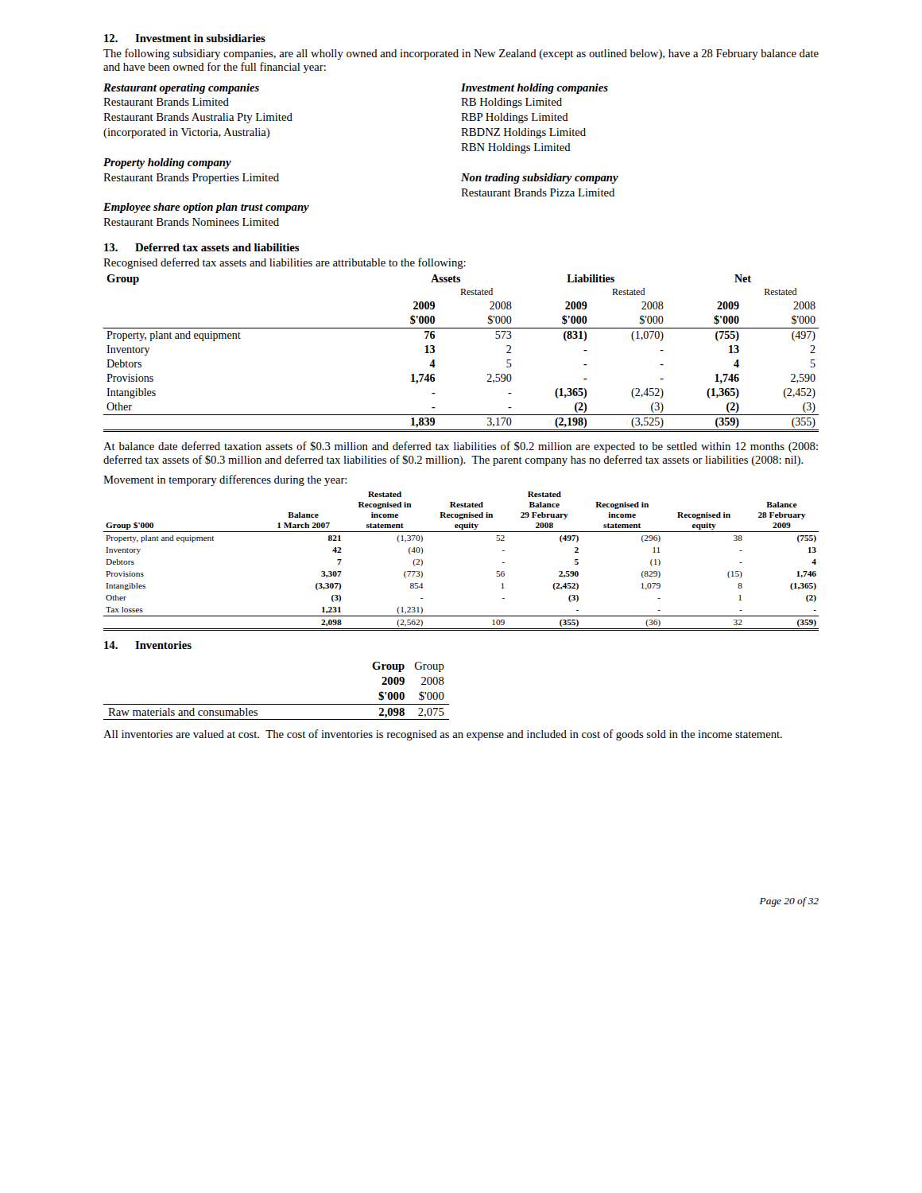12. Investment in subsidiaries
The following subsidiary companies, are all wholly owned and incorporated in New Zealand (except as outlined below), have a 28 February balance date and have been owned for the full financial year:
| Restaurant operating companies | Investment holding companies |
| Restaurant Brands Limited | RB Holdings Limited |
| Restaurant Brands Australia Pty Limited | RBP Holdings Limited |
| (incorporated in Victoria, Australia) | RBDNZ Holdings Limited |
| | RBN Holdings Limited |
| Property holding company | |
| Restaurant Brands Properties Limited | Non trading subsidiary company |
| | Restaurant Brands Pizza Limited |
| Employee share option plan trust company | |
| Restaurant Brands Nominees Limited | |
13. Deferred tax assets and liabilities
Recognised deferred tax assets and liabilities are attributable to the following:
| Group | Assets | Liabilities | Net |
| | | Restated | | Restated | | Restated |
| | 2009 | 2008 | 2009 | 2008 | 2009 | 2008 |
| | $'000 | $'000 | $'000 | $'000 | $'000 | $'000 |
| Property, plant and equipment | 76 | 573 | (831) | (1,070) | (755) | (497) |
| Inventory | 13 | 2 | - | - | 13 | 2 |
| Debtors | 4 | 5 | - | - | 4 | 5 |
| Provisions | 1,746 | 2,590 | - | - | 1,746 | 2,590 |
| Intangibles | - | - | (1,365) | (2,452) | (1,365) | (2,452) |
| Other | - | - | (2) | (3) | (2) | (3) |
| | 1,839 | 3,170 | (2,198) | (3,525) | (359) | (355) |
At balance date deferred taxation assets of $0.3 million and deferred tax liabilities of $0.2 million are expected to be settled within 12 months (2008: deferred tax assets of $0.3 million and deferred tax liabilities of $0.2 million). The parent company has no deferred tax assets or liabilities (2008: nil).
Movement in temporary differences during the year:
| Group $'000 | Balance 1 March 2007 | Restated Recognised in income statement | Restated Recognised in equity | Restated Balance 29 February 2008 | Recognised in income statement | Recognised in equity | Balance 28 February 2009 |
| --- | --- | --- | --- | --- | --- | --- | --- |
| Property, plant and equipment | 821 | (1,370) | 52 | (497) | (296) | 38 | (755) |
| Inventory | 42 | (40) | - | 2 | 11 | - | 13 |
| Debtors | 7 | (2) | - | 5 | (1) | - | 4 |
| Provisions | 3,307 | (773) | 56 | 2,590 | (829) | (15) | 1,746 |
| Intangibles | (3,307) | 854 | 1 | (2,452) | 1,079 | 8 | (1,365) |
| Other | (3) | - | - | (3) | - | 1 | (2) |
| Tax losses | 1,231 | (1,231) | | - | - | - | - |
| | 2,098 | (2,562) | 109 | (355) | (36) | 32 | (359) |
14. Inventories
| | Group | Group |
| | 2009 | 2008 |
| | $'000 | $'000 |
| Raw materials and consumables | 2,098 | 2,075 |
All inventories are valued at cost. The cost of inventories is recognised as an expense and included in cost of goods sold in the income statement.
Page 20 of 32